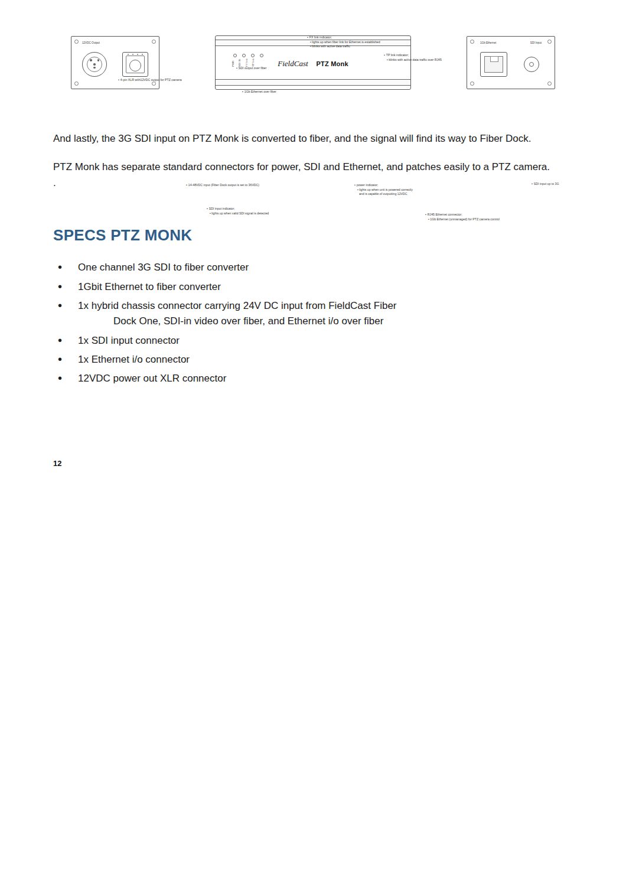12VDC Output
PWR SDI IN FX link TP link
FieldCast PTZ Monk
1Gb Ethernet SDI Input
•FX link indicator; • lights up when fiber link for Ethernet is established • blinks with active data traffic
•TP link indicator; • blinks with active data traffic over RJ45
•SDI output over fiber
•4-pin XLR with12VDC output for PTZ camera
•1Gb Ethernet over fiber
•14-48VDC input (Fiber Dock output is set to 36VDC)
•power indicator; • lights up when unit is powered correctly and is capable of outputting 12VDC
•SDI input indicator; • lights up when valid SDI signal is detected
•RJ45 Ethernet connector; • 1Gb Ethernet (unmanaged) for PTZ camera control
•SDI input up to 3G
And lastly, the 3G SDI input on PTZ Monk is converted to fiber, and the signal will find its way to Fiber Dock.
PTZ Monk has separate standard connectors for power, SDI and Ethernet, and patches easily to a PTZ camera.
.
SPECS PTZ MONK
One channel 3G SDI to fiber converter
1Gbit Ethernet to fiber converter
1x hybrid chassis connector carrying 24V DC input from FieldCast Fiber Dock One, SDI-in video over fiber, and Ethernet i/o over fiber
1x SDI input connector
1x Ethernet i/o connector
12VDC power out XLR connector
12